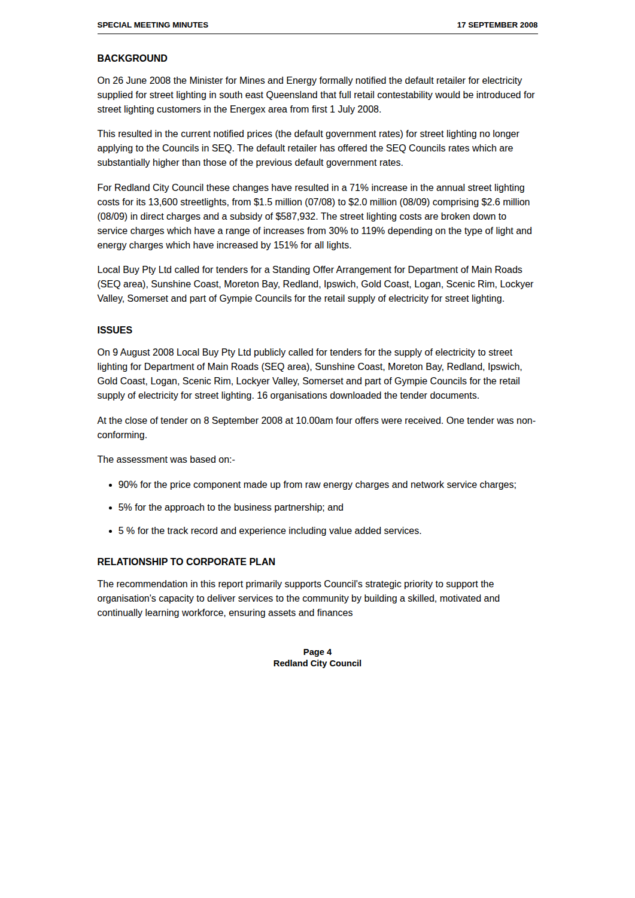SPECIAL MEETING MINUTES 17 SEPTEMBER 2008
BACKGROUND
On 26 June 2008 the Minister for Mines and Energy formally notified the default retailer for electricity supplied for street lighting in south east Queensland that full retail contestability would be introduced for street lighting customers in the Energex area from first 1 July 2008.
This resulted in the current notified prices (the default government rates) for street lighting no longer applying to the Councils in SEQ. The default retailer has offered the SEQ Councils rates which are substantially higher than those of the previous default government rates.
For Redland City Council these changes have resulted in a 71% increase in the annual street lighting costs for its 13,600 streetlights, from $1.5 million (07/08) to $2.0 million (08/09) comprising $2.6 million (08/09) in direct charges and a subsidy of $587,932. The street lighting costs are broken down to service charges which have a range of increases from 30% to 119% depending on the type of light and energy charges which have increased by 151% for all lights.
Local Buy Pty Ltd called for tenders for a Standing Offer Arrangement for Department of Main Roads (SEQ area), Sunshine Coast, Moreton Bay, Redland, Ipswich, Gold Coast, Logan, Scenic Rim, Lockyer Valley, Somerset and part of Gympie Councils for the retail supply of electricity for street lighting.
ISSUES
On 9 August 2008 Local Buy Pty Ltd publicly called for tenders for the supply of electricity to street lighting for Department of Main Roads (SEQ area), Sunshine Coast, Moreton Bay, Redland, Ipswich, Gold Coast, Logan, Scenic Rim, Lockyer Valley, Somerset and part of Gympie Councils for the retail supply of electricity for street lighting. 16 organisations downloaded the tender documents.
At the close of tender on 8 September 2008 at 10.00am four offers were received. One tender was non-conforming.
The assessment was based on:-
90% for the price component made up from raw energy charges and network service charges;
5% for the approach to the business partnership; and
5 % for the track record and experience including value added services.
RELATIONSHIP TO CORPORATE PLAN
The recommendation in this report primarily supports Council's strategic priority to support the organisation's capacity to deliver services to the community by building a skilled, motivated and continually learning workforce, ensuring assets and finances
Page 4
Redland City Council